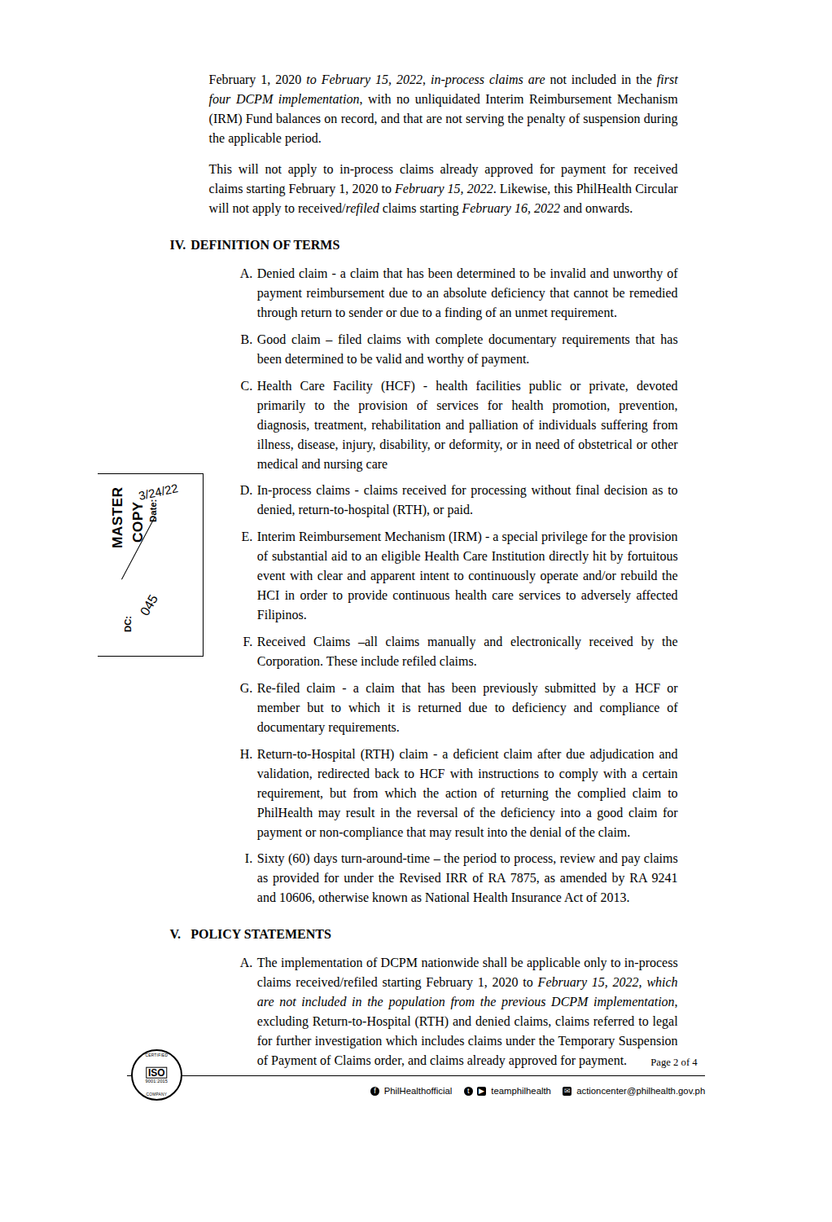February 1, 2020 to February 15, 2022, in-process claims are not included in the first four DCPM implementation, with no unliquidated Interim Reimbursement Mechanism (IRM) Fund balances on record, and that are not serving the penalty of suspension during the applicable period.
This will not apply to in-process claims already approved for payment for received claims starting February 1, 2020 to February 15, 2022. Likewise, this PhilHealth Circular will not apply to received/refiled claims starting February 16, 2022 and onwards.
IV. DEFINITION OF TERMS
Denied claim - a claim that has been determined to be invalid and unworthy of payment reimbursement due to an absolute deficiency that cannot be remedied through return to sender or due to a finding of an unmet requirement.
Good claim – filed claims with complete documentary requirements that has been determined to be valid and worthy of payment.
Health Care Facility (HCF) - health facilities public or private, devoted primarily to the provision of services for health promotion, prevention, diagnosis, treatment, rehabilitation and palliation of individuals suffering from illness, disease, injury, disability, or deformity, or in need of obstetrical or other medical and nursing care
In-process claims - claims received for processing without final decision as to denied, return-to-hospital (RTH), or paid.
Interim Reimbursement Mechanism (IRM) - a special privilege for the provision of substantial aid to an eligible Health Care Institution directly hit by fortuitous event with clear and apparent intent to continuously operate and/or rebuild the HCI in order to provide continuous health care services to adversely affected Filipinos.
Received Claims –all claims manually and electronically received by the Corporation. These include refiled claims.
Re-filed claim - a claim that has been previously submitted by a HCF or member but to which it is returned due to deficiency and compliance of documentary requirements.
Return-to-Hospital (RTH) claim - a deficient claim after due adjudication and validation, redirected back to HCF with instructions to comply with a certain requirement, but from which the action of returning the complied claim to PhilHealth may result in the reversal of the deficiency into a good claim for payment or non-compliance that may result into the denial of the claim.
Sixty (60) days turn-around-time – the period to process, review and pay claims as provided for under the Revised IRR of RA 7875, as amended by RA 9241 and 10606, otherwise known as National Health Insurance Act of 2013.
V. POLICY STATEMENTS
The implementation of DCPM nationwide shall be applicable only to in-process claims received/refiled starting February 1, 2020 to February 15, 2022, which are not included in the population from the previous DCPM implementation, excluding Return-to-Hospital (RTH) and denied claims, claims referred to legal for further investigation which includes claims under the Temporary Suspension of Payment of Claims order, and claims already approved for payment.
MASTER
COPY
Date:
3/24/22
DC:
045
Page 2 of 4
CERTIFIED
ISO
9001:2015
COMPANY
f PhilHealthofficial t▶teamphilhealth ✉actioncenter@philhealth.gov.ph